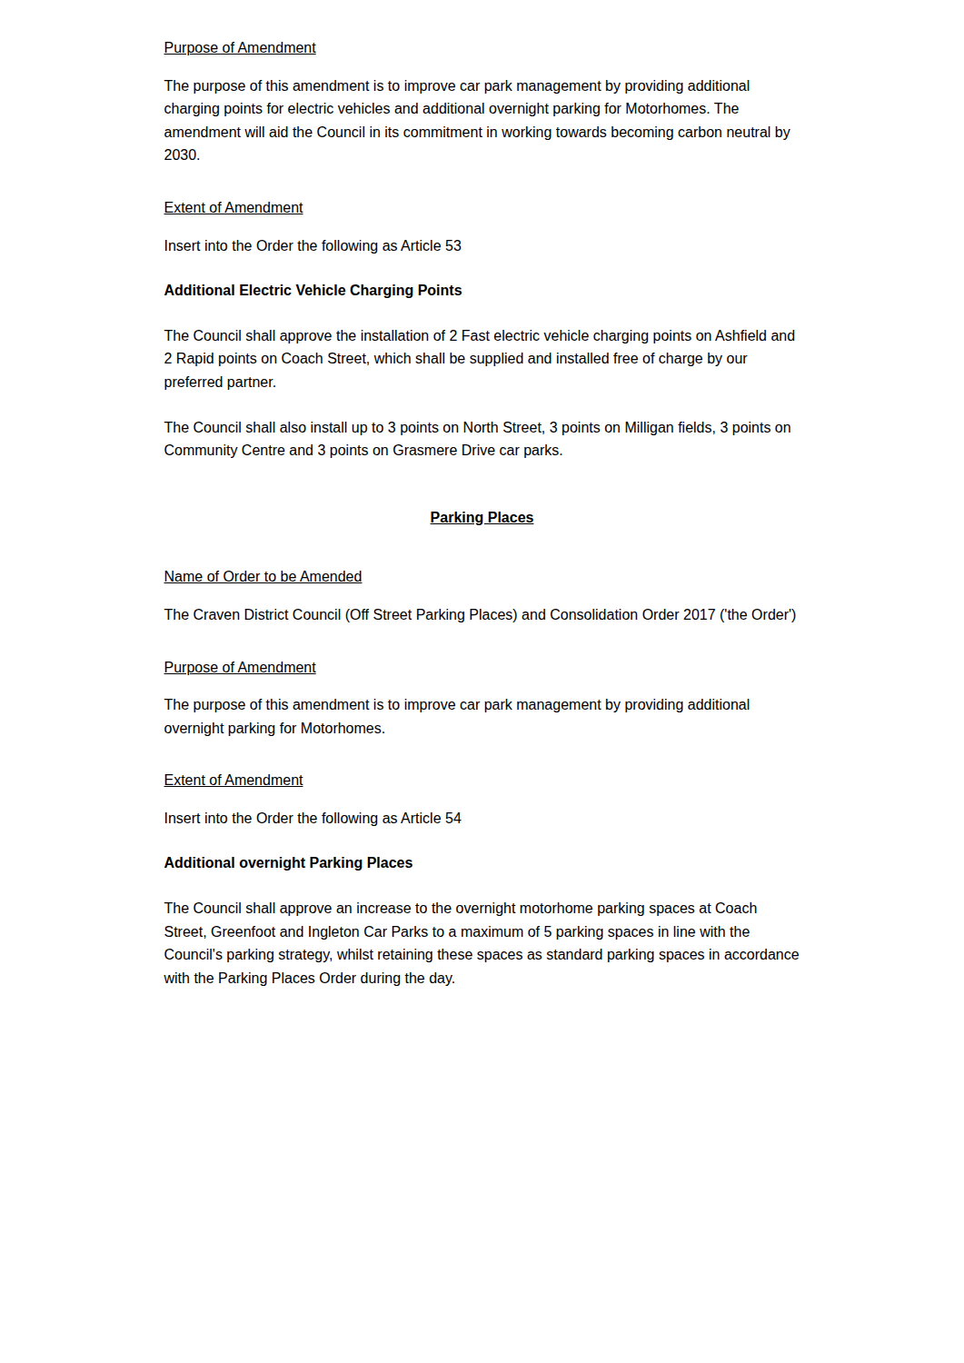Purpose of Amendment
The purpose of this amendment is to improve car park management by providing additional charging points for electric vehicles and additional overnight parking for Motorhomes. The amendment will aid the Council in its commitment in working towards becoming carbon neutral by 2030.
Extent of Amendment
Insert into the Order the following as Article 53
Additional Electric Vehicle Charging Points
The Council shall approve the installation of 2 Fast electric vehicle charging points on Ashfield and 2 Rapid points on Coach Street, which shall be supplied and installed free of charge by our preferred partner.
The Council shall also install up to 3 points on North Street, 3 points on Milligan fields, 3 points on Community Centre and 3 points on Grasmere Drive car parks.
Parking Places
Name of Order to be Amended
The Craven District Council (Off Street Parking Places) and Consolidation Order 2017 ('the Order')
Purpose of Amendment
The purpose of this amendment is to improve car park management by providing additional overnight parking for Motorhomes.
Extent of Amendment
Insert into the Order the following as Article 54
Additional overnight Parking Places
The Council shall approve an increase to the overnight motorhome parking spaces at Coach Street, Greenfoot and Ingleton Car Parks to a maximum of 5 parking spaces in line with the Council's parking strategy, whilst retaining these spaces as standard parking spaces in accordance with the Parking Places Order during the day.